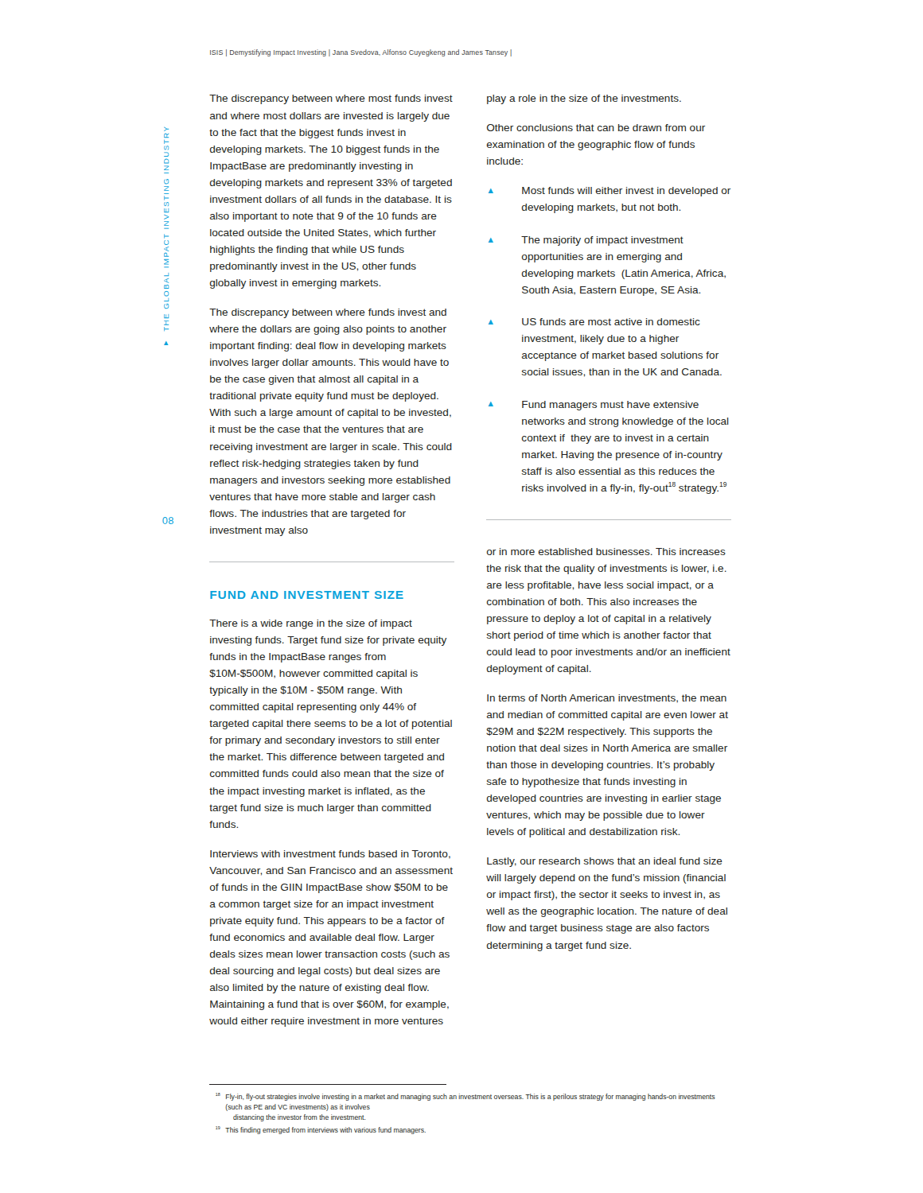ISIS | Demystifying Impact Investing | Jana Svedova, Alfonso Cuyegkeng and James Tansey |
▲THE GLOBAL IMPACT INVESTING INDUSTRY
08
The discrepancy between where most funds invest and where most dollars are invested is largely due to the fact that the biggest funds invest in developing markets. The 10 biggest funds in the ImpactBase are predominantly investing in developing markets and represent 33% of targeted investment dollars of all funds in the database. It is also important to note that 9 of the 10 funds are located outside the United States, which further highlights the finding that while US funds predominantly invest in the US, other funds globally invest in emerging markets.
The discrepancy between where funds invest and where the dollars are going also points to another important finding: deal flow in developing markets involves larger dollar amounts. This would have to be the case given that almost all capital in a traditional private equity fund must be deployed. With such a large amount of capital to be invested, it must be the case that the ventures that are receiving investment are larger in scale. This could reflect risk-hedging strategies taken by fund managers and investors seeking more established ventures that have more stable and larger cash flows. The industries that are targeted for investment may also
Fund and Investment Size
There is a wide range in the size of impact investing funds. Target fund size for private equity funds in the ImpactBase ranges from $10M-$500M, however committed capital is typically in the $10M - $50M range. With committed capital representing only 44% of targeted capital there seems to be a lot of potential for primary and secondary investors to still enter the market. This difference between targeted and committed funds could also mean that the size of the impact investing market is inflated, as the target fund size is much larger than committed funds.
Interviews with investment funds based in Toronto, Vancouver, and San Francisco and an assessment of funds in the GIIN ImpactBase show $50M to be a common target size for an impact investment private equity fund. This appears to be a factor of fund economics and available deal flow. Larger deals sizes mean lower transaction costs (such as deal sourcing and legal costs) but deal sizes are also limited by the nature of existing deal flow. Maintaining a fund that is over $60M, for example, would either require investment in more ventures
play a role in the size of the investments.
Other conclusions that can be drawn from our examination of the geographic flow of funds include:
Most funds will either invest in developed or developing markets, but not both.
The majority of impact investment opportunities are in emerging and developing markets (Latin America, Africa, South Asia, Eastern Europe, SE Asia.
US funds are most active in domestic investment, likely due to a higher acceptance of market based solutions for social issues, than in the UK and Canada.
Fund managers must have extensive networks and strong knowledge of the local context if they are to invest in a certain market. Having the presence of in-country staff is also essential as this reduces the risks involved in a fly-in, fly-out18 strategy.19
or in more established businesses. This increases the risk that the quality of investments is lower, i.e. are less profitable, have less social impact, or a combination of both. This also increases the pressure to deploy a lot of capital in a relatively short period of time which is another factor that could lead to poor investments and/or an inefficient deployment of capital.
In terms of North American investments, the mean and median of committed capital are even lower at $29M and $22M respectively. This supports the notion that deal sizes in North America are smaller than those in developing countries. It’s probably safe to hypothesize that funds investing in developed countries are investing in earlier stage ventures, which may be possible due to lower levels of political and destabilization risk.
Lastly, our research shows that an ideal fund size will largely depend on the fund’s mission (financial or impact first), the sector it seeks to invest in, as well as the geographic location. The nature of deal flow and target business stage are also factors determining a target fund size.
18
Fly-in, fly-out strategies involve investing in a market and managing such an investment overseas. This is a perilous strategy for managing hands-on investments (such as PE and VC investments) as it involves distancing the investor from the investment.
19
This finding emerged from interviews with various fund managers.